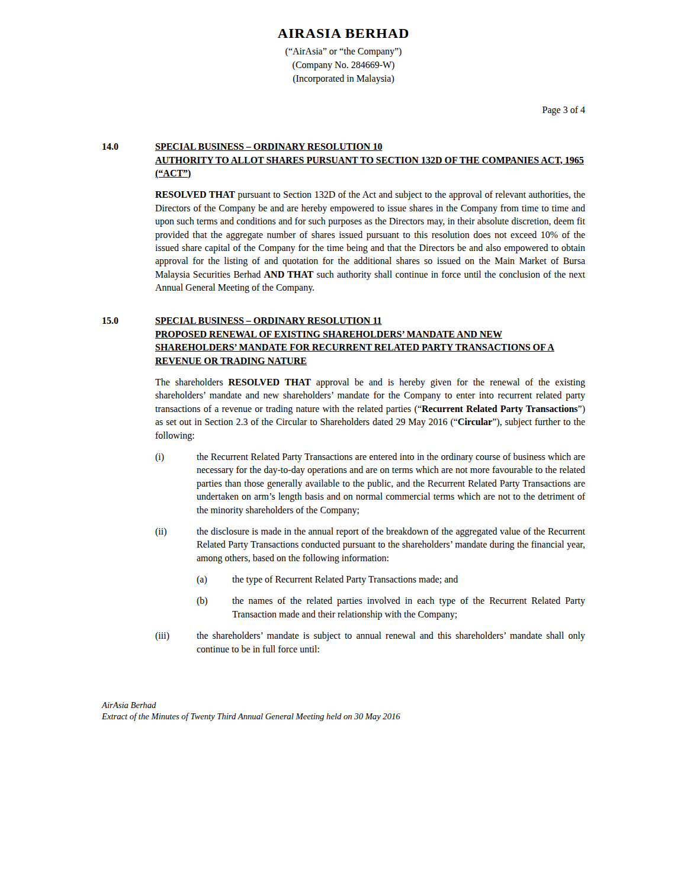AIRASIA BERHAD
(“AirAsia” or “the Company”)
(Company No. 284669-W)
(Incorporated in Malaysia)
Page 3 of 4
14.0
SPECIAL BUSINESS – ORDINARY RESOLUTION 10 AUTHORITY TO ALLOT SHARES PURSUANT TO SECTION 132D OF THE COMPANIES ACT, 1965 (“ACT”)
RESOLVED THAT pursuant to Section 132D of the Act and subject to the approval of relevant authorities, the Directors of the Company be and are hereby empowered to issue shares in the Company from time to time and upon such terms and conditions and for such purposes as the Directors may, in their absolute discretion, deem fit provided that the aggregate number of shares issued pursuant to this resolution does not exceed 10% of the issued share capital of the Company for the time being and that the Directors be and also empowered to obtain approval for the listing of and quotation for the additional shares so issued on the Main Market of Bursa Malaysia Securities Berhad AND THAT such authority shall continue in force until the conclusion of the next Annual General Meeting of the Company.
15.0
SPECIAL BUSINESS – ORDINARY RESOLUTION 11 PROPOSED RENEWAL OF EXISTING SHAREHOLDERS’ MANDATE AND NEW SHAREHOLDERS’ MANDATE FOR RECURRENT RELATED PARTY TRANSACTIONS OF A REVENUE OR TRADING NATURE
The shareholders RESOLVED THAT approval be and is hereby given for the renewal of the existing shareholders’ mandate and new shareholders’ mandate for the Company to enter into recurrent related party transactions of a revenue or trading nature with the related parties (“Recurrent Related Party Transactions”) as set out in Section 2.3 of the Circular to Shareholders dated 29 May 2016 (“Circular”), subject further to the following:
(i)
the Recurrent Related Party Transactions are entered into in the ordinary course of business which are necessary for the day-to-day operations and are on terms which are not more favourable to the related parties than those generally available to the public, and the Recurrent Related Party Transactions are undertaken on arm’s length basis and on normal commercial terms which are not to the detriment of the minority shareholders of the Company;
(ii)
the disclosure is made in the annual report of the breakdown of the aggregated value of the Recurrent Related Party Transactions conducted pursuant to the shareholders’ mandate during the financial year, among others, based on the following information:
(a)
the type of Recurrent Related Party Transactions made; and
(b)
the names of the related parties involved in each type of the Recurrent Related Party Transaction made and their relationship with the Company;
(iii)
the shareholders’ mandate is subject to annual renewal and this shareholders’ mandate shall only continue to be in full force until:
AirAsia Berhad
Extract of the Minutes of Twenty Third Annual General Meeting held on 30 May 2016